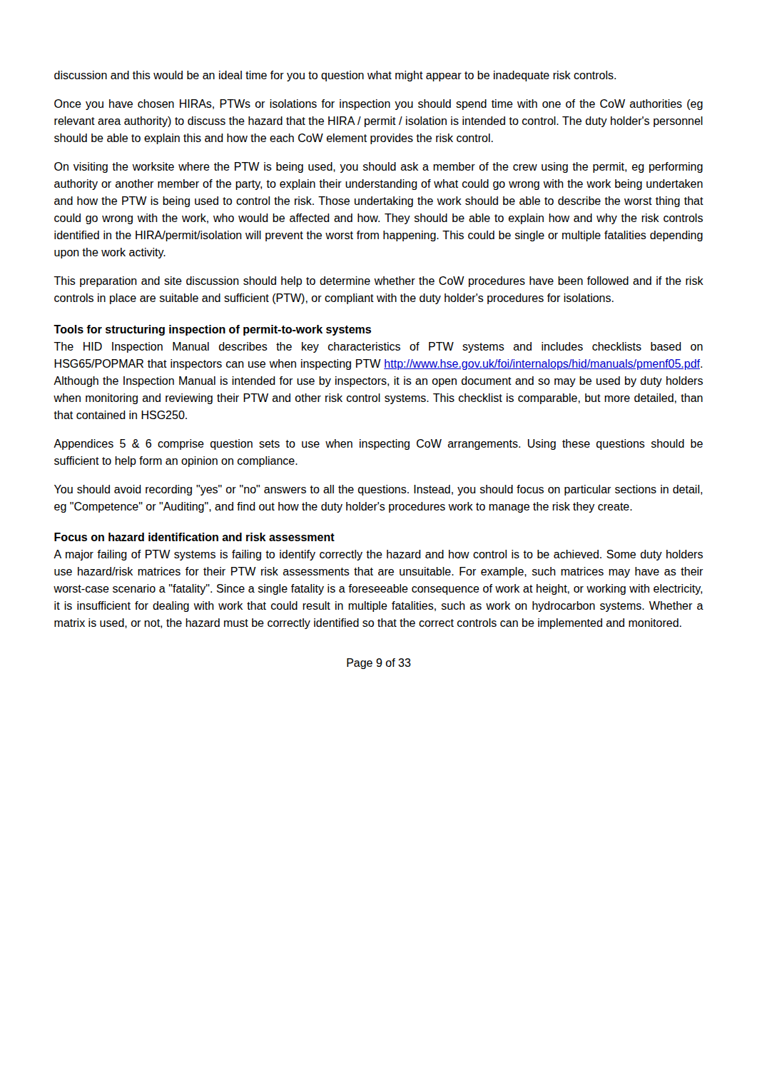discussion and this would be an ideal time for you to question what might appear to be inadequate risk controls.
Once you have chosen HIRAs, PTWs or isolations for inspection you should spend time with one of the CoW authorities (eg relevant area authority) to discuss the hazard that the HIRA / permit / isolation is intended to control. The duty holder's personnel should be able to explain this and how the each CoW element provides the risk control.
On visiting the worksite where the PTW is being used, you should ask a member of the crew using the permit, eg performing authority or another member of the party, to explain their understanding of what could go wrong with the work being undertaken and how the PTW is being used to control the risk. Those undertaking the work should be able to describe the worst thing that could go wrong with the work, who would be affected and how. They should be able to explain how and why the risk controls identified in the HIRA/permit/isolation will prevent the worst from happening. This could be single or multiple fatalities depending upon the work activity.
This preparation and site discussion should help to determine whether the CoW procedures have been followed and if the risk controls in place are suitable and sufficient (PTW), or compliant with the duty holder's procedures for isolations.
Tools for structuring inspection of permit-to-work systems
The HID Inspection Manual describes the key characteristics of PTW systems and includes checklists based on HSG65/POPMAR that inspectors can use when inspecting PTW http://www.hse.gov.uk/foi/internalops/hid/manuals/pmenf05.pdf. Although the Inspection Manual is intended for use by inspectors, it is an open document and so may be used by duty holders when monitoring and reviewing their PTW and other risk control systems. This checklist is comparable, but more detailed, than that contained in HSG250.
Appendices 5 & 6 comprise question sets to use when inspecting CoW arrangements. Using these questions should be sufficient to help form an opinion on compliance.
You should avoid recording "yes" or "no" answers to all the questions. Instead, you should focus on particular sections in detail, eg "Competence" or "Auditing", and find out how the duty holder's procedures work to manage the risk they create.
Focus on hazard identification and risk assessment
A major failing of PTW systems is failing to identify correctly the hazard and how control is to be achieved. Some duty holders use hazard/risk matrices for their PTW risk assessments that are unsuitable. For example, such matrices may have as their worst-case scenario a "fatality". Since a single fatality is a foreseeable consequence of work at height, or working with electricity, it is insufficient for dealing with work that could result in multiple fatalities, such as work on hydrocarbon systems. Whether a matrix is used, or not, the hazard must be correctly identified so that the correct controls can be implemented and monitored.
Page 9 of 33